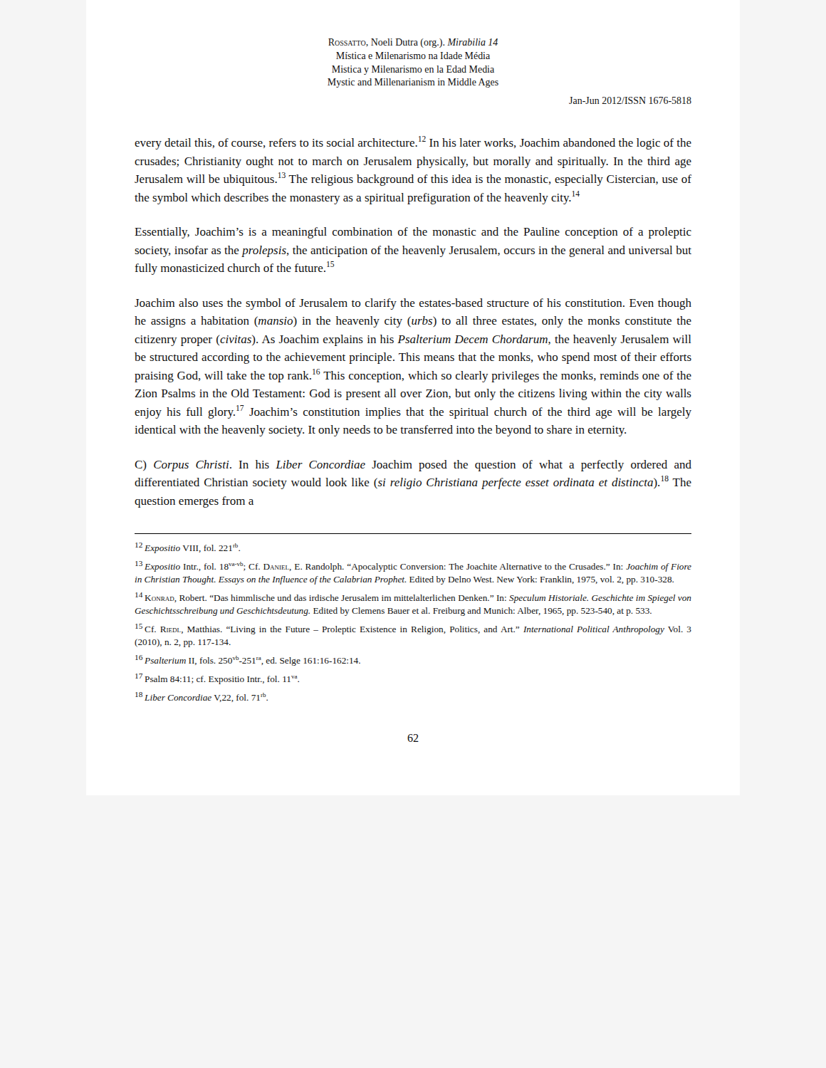Rossatto, Noeli Dutra (org.). Mirabilia 14
Mística e Milenarismo na Idade Média
Mistica y Milenarismo en la Edad Media
Mystic and Millenarianism in Middle Ages
Jan-Jun 2012/ISSN 1676-5818
every detail this, of course, refers to its social architecture.12 In his later works, Joachim abandoned the logic of the crusades; Christianity ought not to march on Jerusalem physically, but morally and spiritually. In the third age Jerusalem will be ubiquitous.13 The religious background of this idea is the monastic, especially Cistercian, use of the symbol which describes the monastery as a spiritual prefiguration of the heavenly city.14
Essentially, Joachim’s is a meaningful combination of the monastic and the Pauline conception of a proleptic society, insofar as the prolepsis, the anticipation of the heavenly Jerusalem, occurs in the general and universal but fully monasticized church of the future.15
Joachim also uses the symbol of Jerusalem to clarify the estates-based structure of his constitution. Even though he assigns a habitation (mansio) in the heavenly city (urbs) to all three estates, only the monks constitute the citizenry proper (civitas). As Joachim explains in his Psalterium Decem Chordarum, the heavenly Jerusalem will be structured according to the achievement principle. This means that the monks, who spend most of their efforts praising God, will take the top rank.16 This conception, which so clearly privileges the monks, reminds one of the Zion Psalms in the Old Testament: God is present all over Zion, but only the citizens living within the city walls enjoy his full glory.17 Joachim’s constitution implies that the spiritual church of the third age will be largely identical with the heavenly society. It only needs to be transferred into the beyond to share in eternity.
C) Corpus Christi. In his Liber Concordiae Joachim posed the question of what a perfectly ordered and differentiated Christian society would look like (si religio Christiana perfecte esset ordinata et distincta).18 The question emerges from a
12 Expositio VIII, fol. 221rb.
13 Expositio Intr., fol. 18va-vb; Cf. Daniel, E. Randolph. “Apocalyptic Conversion: The Joachite Alternative to the Crusades.” In: Joachim of Fiore in Christian Thought. Essays on the Influence of the Calabrian Prophet. Edited by Delno West. New York: Franklin, 1975, vol. 2, pp. 310-328.
14 Konrad, Robert. “Das himmlische und das irdische Jerusalem im mittelalterlichen Denken.” In: Speculum Historiale. Geschichte im Spiegel von Geschichtsschreibung und Geschichtsdeutung. Edited by Clemens Bauer et al. Freiburg and Munich: Alber, 1965, pp. 523-540, at p. 533.
15 Cf. Riedl, Matthias. “Living in the Future – Proleptic Existence in Religion, Politics, and Art.” International Political Anthropology Vol. 3 (2010), n. 2, pp. 117-134.
16 Psalterium II, fols. 250vb-251ra, ed. Selge 161:16-162:14.
17 Psalm 84:11; cf. Expositio Intr., fol. 11va.
18 Liber Concordiae V,22, fol. 71rb.
62